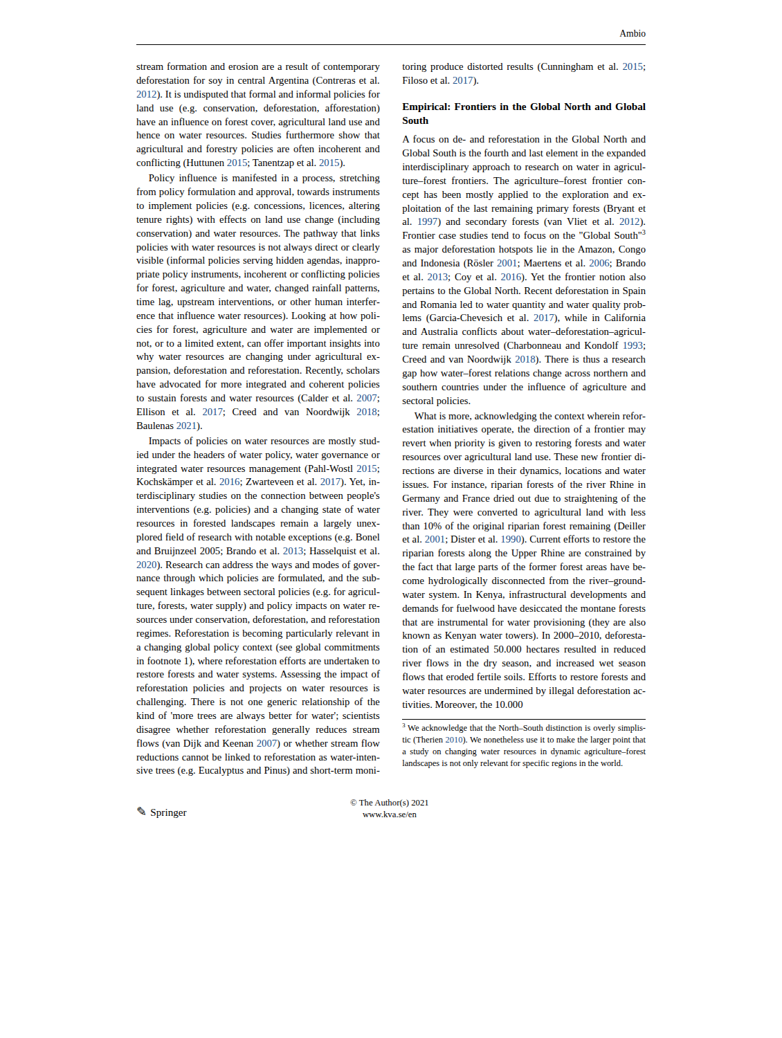Ambio
stream formation and erosion are a result of contemporary deforestation for soy in central Argentina (Contreras et al. 2012). It is undisputed that formal and informal policies for land use (e.g. conservation, deforestation, afforestation) have an influence on forest cover, agricultural land use and hence on water resources. Studies furthermore show that agricultural and forestry policies are often incoherent and conflicting (Huttunen 2015; Tanentzap et al. 2015).
Policy influence is manifested in a process, stretching from policy formulation and approval, towards instruments to implement policies (e.g. concessions, licences, altering tenure rights) with effects on land use change (including conservation) and water resources. The pathway that links policies with water resources is not always direct or clearly visible (informal policies serving hidden agendas, inappropriate policy instruments, incoherent or conflicting policies for forest, agriculture and water, changed rainfall patterns, time lag, upstream interventions, or other human interference that influence water resources). Looking at how policies for forest, agriculture and water are implemented or not, or to a limited extent, can offer important insights into why water resources are changing under agricultural expansion, deforestation and reforestation. Recently, scholars have advocated for more integrated and coherent policies to sustain forests and water resources (Calder et al. 2007; Ellison et al. 2017; Creed and van Noordwijk 2018; Baulenas 2021).
Impacts of policies on water resources are mostly studied under the headers of water policy, water governance or integrated water resources management (Pahl-Wostl 2015; Kochskämper et al. 2016; Zwarteveen et al. 2017). Yet, interdisciplinary studies on the connection between people's interventions (e.g. policies) and a changing state of water resources in forested landscapes remain a largely unexplored field of research with notable exceptions (e.g. Bonel and Bruijnzeel 2005; Brando et al. 2013; Hasselquist et al. 2020). Research can address the ways and modes of governance through which policies are formulated, and the subsequent linkages between sectoral policies (e.g. for agriculture, forests, water supply) and policy impacts on water resources under conservation, deforestation, and reforestation regimes. Reforestation is becoming particularly relevant in a changing global policy context (see global commitments in footnote 1), where reforestation efforts are undertaken to restore forests and water systems. Assessing the impact of reforestation policies and projects on water resources is challenging. There is not one generic relationship of the kind of 'more trees are always better for water'; scientists disagree whether reforestation generally reduces stream flows (van Dijk and Keenan 2007) or whether stream flow reductions cannot be linked to reforestation as water-intensive trees (e.g. Eucalyptus and Pinus) and short-term monitoring produce distorted results (Cunningham et al. 2015; Filoso et al. 2017).
Empirical: Frontiers in the Global North and Global South
A focus on de- and reforestation in the Global North and Global South is the fourth and last element in the expanded interdisciplinary approach to research on water in agriculture–forest frontiers. The agriculture–forest frontier concept has been mostly applied to the exploration and exploitation of the last remaining primary forests (Bryant et al. 1997) and secondary forests (van Vliet et al. 2012). Frontier case studies tend to focus on the "Global South"3 as major deforestation hotspots lie in the Amazon, Congo and Indonesia (Rösler 2001; Maertens et al. 2006; Brando et al. 2013; Coy et al. 2016). Yet the frontier notion also pertains to the Global North. Recent deforestation in Spain and Romania led to water quantity and water quality problems (Garcia-Chevesich et al. 2017), while in California and Australia conflicts about water–deforestation–agriculture remain unresolved (Charbonneau and Kondolf 1993; Creed and van Noordwijk 2018). There is thus a research gap how water–forest relations change across northern and southern countries under the influence of agriculture and sectoral policies.
What is more, acknowledging the context wherein reforestation initiatives operate, the direction of a frontier may revert when priority is given to restoring forests and water resources over agricultural land use. These new frontier directions are diverse in their dynamics, locations and water issues. For instance, riparian forests of the river Rhine in Germany and France dried out due to straightening of the river. They were converted to agricultural land with less than 10% of the original riparian forest remaining (Deiller et al. 2001; Dister et al. 1990). Current efforts to restore the riparian forests along the Upper Rhine are constrained by the fact that large parts of the former forest areas have become hydrologically disconnected from the river–groundwater system. In Kenya, infrastructural developments and demands for fuelwood have desiccated the montane forests that are instrumental for water provisioning (they are also known as Kenyan water towers). In 2000–2010, deforestation of an estimated 50.000 hectares resulted in reduced river flows in the dry season, and increased wet season flows that eroded fertile soils. Efforts to restore forests and water resources are undermined by illegal deforestation activities. Moreover, the 10.000
3 We acknowledge that the North–South distinction is overly simplistic (Therien 2010). We nonetheless use it to make the larger point that a study on changing water resources in dynamic agriculture–forest landscapes is not only relevant for specific regions in the world.
✎ Springer
© The Author(s) 2021
www.kva.se/en